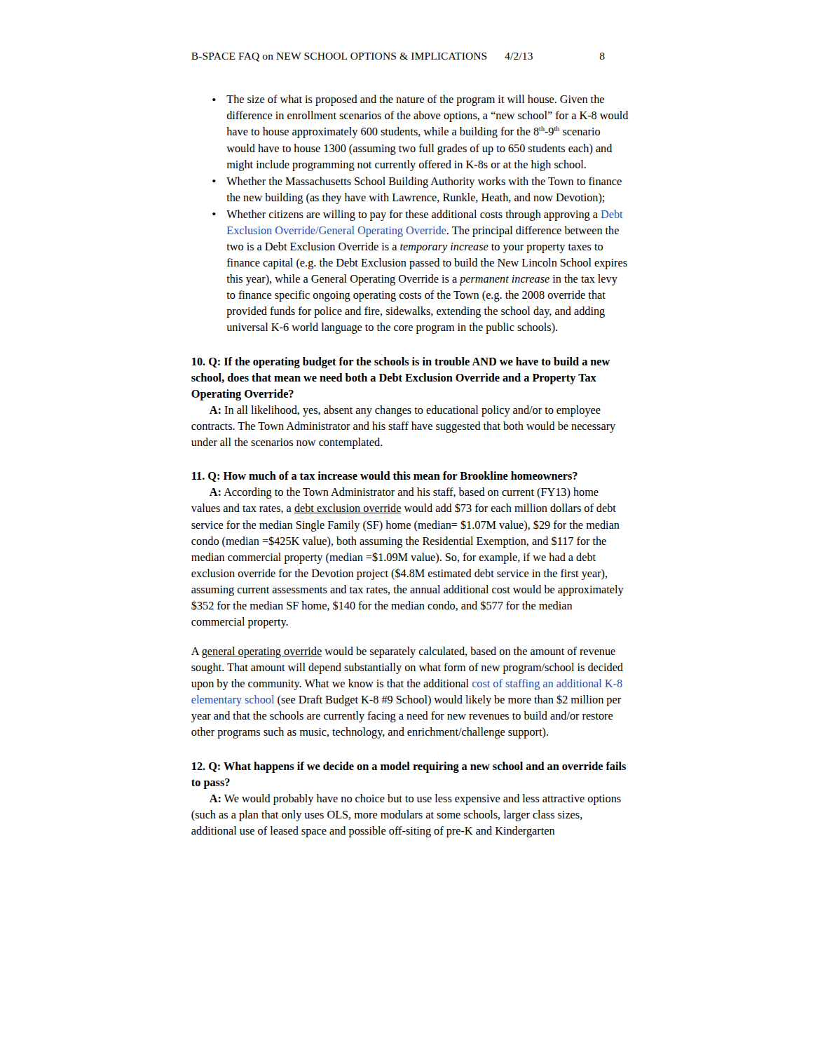B-SPACE FAQ on NEW SCHOOL OPTIONS & IMPLICATIONS 4/2/13 8
The size of what is proposed and the nature of the program it will house. Given the difference in enrollment scenarios of the above options, a “new school” for a K-8 would have to house approximately 600 students, while a building for the 8th-9th scenario would have to house 1300 (assuming two full grades of up to 650 students each) and might include programming not currently offered in K-8s or at the high school.
Whether the Massachusetts School Building Authority works with the Town to finance the new building (as they have with Lawrence, Runkle, Heath, and now Devotion);
Whether citizens are willing to pay for these additional costs through approving a Debt Exclusion Override/General Operating Override. The principal difference between the two is a Debt Exclusion Override is a temporary increase to your property taxes to finance capital (e.g. the Debt Exclusion passed to build the New Lincoln School expires this year), while a General Operating Override is a permanent increase in the tax levy to finance specific ongoing operating costs of the Town (e.g. the 2008 override that provided funds for police and fire, sidewalks, extending the school day, and adding universal K-6 world language to the core program in the public schools).
10. Q: If the operating budget for the schools is in trouble AND we have to build a new school, does that mean we need both a Debt Exclusion Override and a Property Tax Operating Override?
A: In all likelihood, yes, absent any changes to educational policy and/or to employee contracts. The Town Administrator and his staff have suggested that both would be necessary under all the scenarios now contemplated.
11. Q: How much of a tax increase would this mean for Brookline homeowners?
A: According to the Town Administrator and his staff, based on current (FY13) home values and tax rates, a debt exclusion override would add $73 for each million dollars of debt service for the median Single Family (SF) home (median= $1.07M value), $29 for the median condo (median =$425K value), both assuming the Residential Exemption, and $117 for the median commercial property (median =$1.09M value). So, for example, if we had a debt exclusion override for the Devotion project ($4.8M estimated debt service in the first year), assuming current assessments and tax rates, the annual additional cost would be approximately $352 for the median SF home, $140 for the median condo, and $577 for the median commercial property.
A general operating override would be separately calculated, based on the amount of revenue sought. That amount will depend substantially on what form of new program/school is decided upon by the community. What we know is that the additional cost of staffing an additional K-8 elementary school (see Draft Budget K-8 #9 School) would likely be more than $2 million per year and that the schools are currently facing a need for new revenues to build and/or restore other programs such as music, technology, and enrichment/challenge support).
12. Q: What happens if we decide on a model requiring a new school and an override fails to pass?
A: We would probably have no choice but to use less expensive and less attractive options (such as a plan that only uses OLS, more modulars at some schools, larger class sizes, additional use of leased space and possible off-siting of pre-K and Kindergarten